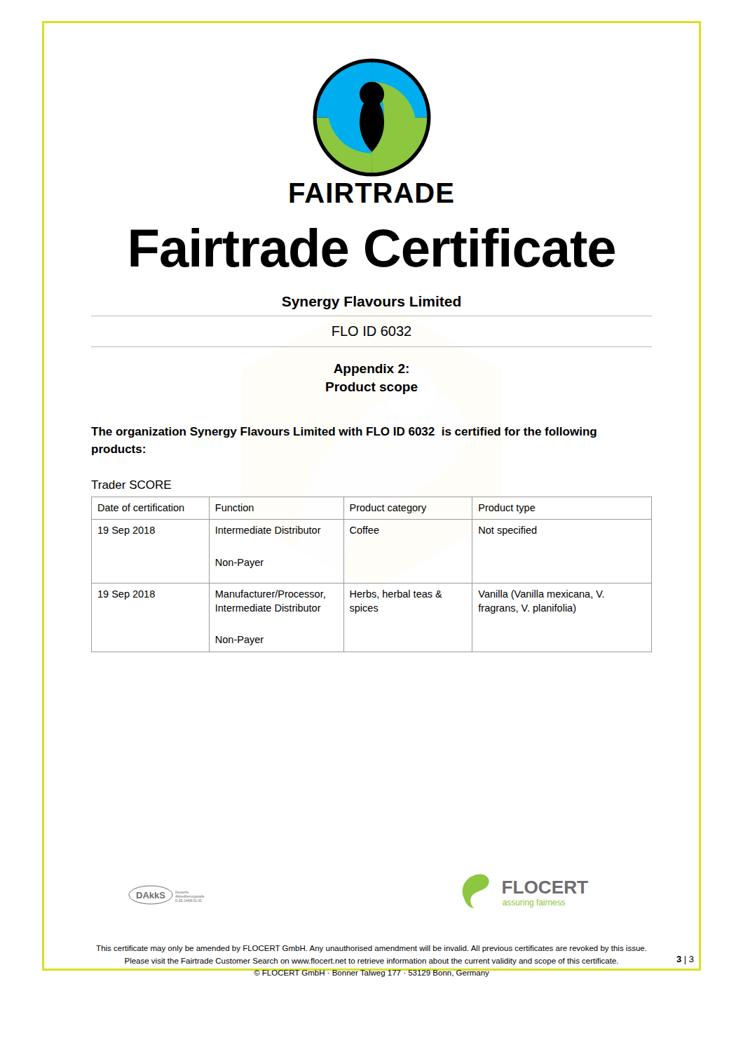FAIRTRADE
Fairtrade Certificate
Synergy Flavours Limited
FLO ID 6032
Appendix 2:
Product scope
The organization Synergy Flavours Limited with FLO ID 6032 is certified for the following products:
Trader SCORE
| Date of certification | Function | Product category | Product type |
| --- | --- | --- | --- |
| 19 Sep 2018 | Intermediate Distributor Non-Payer | Coffee | Not specified |
| 19 Sep 2018 | Manufacturer/Processor, Intermediate Distributor Non-Payer | Herbs, herbal teas & spices | Vanilla (Vanilla mexicana, V. fragrans, V. planifolia) |
DAkkS Deutsche Akkreditierungsstelle D-ZE-14408-01-00 FLOCERT assuring fairness
This certificate may only be amended by FLOCERT GmbH. Any unauthorised amendment will be invalid. All previous certificates are revoked by this issue.
Please visit the Fairtrade Customer Search on www.flocert.net to retrieve information about the current validity and scope of this certificate.
© FLOCERT GmbH · Bonner Talweg 177 · 53129 Bonn, Germany 3 | 3